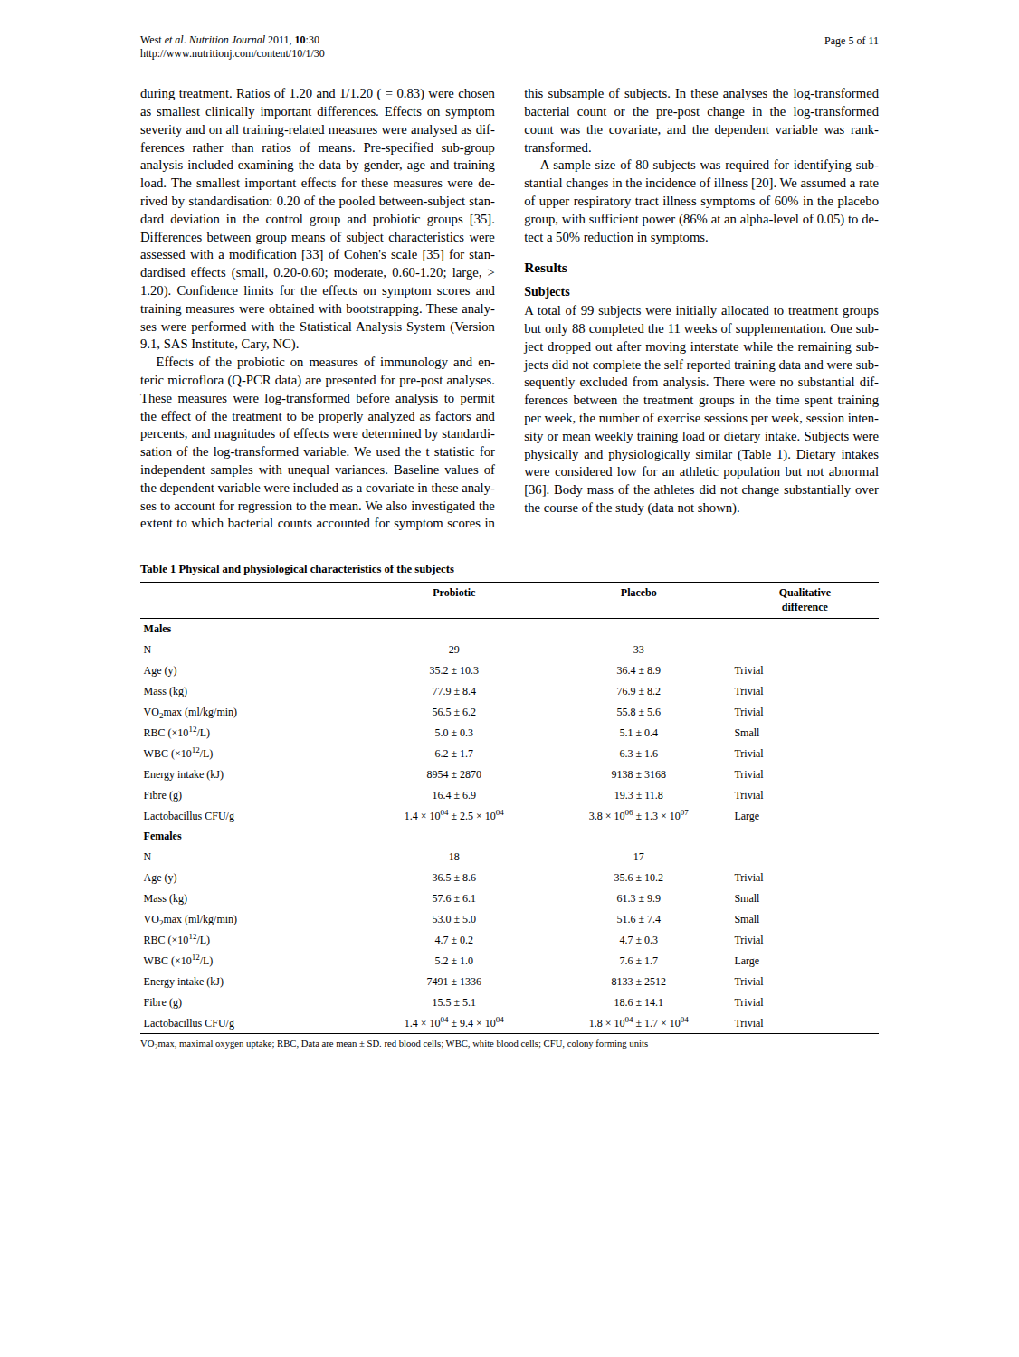West et al. Nutrition Journal 2011, 10:30
http://www.nutritionj.com/content/10/1/30
Page 5 of 11
during treatment. Ratios of 1.20 and 1/1.20 ( = 0.83) were chosen as smallest clinically important differences. Effects on symptom severity and on all training-related measures were analysed as differences rather than ratios of means. Pre-specified sub-group analysis included examining the data by gender, age and training load. The smallest important effects for these measures were derived by standardisation: 0.20 of the pooled between-subject standard deviation in the control group and probiotic groups [35]. Differences between group means of subject characteristics were assessed with a modification [33] of Cohen's scale [35] for standardised effects (small, 0.20-0.60; moderate, 0.60-1.20; large, > 1.20). Confidence limits for the effects on symptom scores and training measures were obtained with bootstrapping. These analyses were performed with the Statistical Analysis System (Version 9.1, SAS Institute, Cary, NC).
Effects of the probiotic on measures of immunology and enteric microflora (Q-PCR data) are presented for pre-post analyses. These measures were log-transformed before analysis to permit the effect of the treatment to be properly analyzed as factors and percents, and magnitudes of effects were determined by standardisation of the log-transformed variable. We used the t statistic for independent samples with unequal variances. Baseline values of the dependent variable were included as a covariate in these analyses to account for regression to the mean. We also investigated the extent to which bacterial counts accounted for symptom scores in this subsample of subjects. In these analyses the log-transformed bacterial count or the pre-post change in the log-transformed count was the covariate, and the dependent variable was rank-transformed.
A sample size of 80 subjects was required for identifying substantial changes in the incidence of illness [20]. We assumed a rate of upper respiratory tract illness symptoms of 60% in the placebo group, with sufficient power (86% at an alpha-level of 0.05) to detect a 50% reduction in symptoms.
Results
Subjects
A total of 99 subjects were initially allocated to treatment groups but only 88 completed the 11 weeks of supplementation. One subject dropped out after moving interstate while the remaining subjects did not complete the self reported training data and were subsequently excluded from analysis. There were no substantial differences between the treatment groups in the time spent training per week, the number of exercise sessions per week, session intensity or mean weekly training load or dietary intake. Subjects were physically and physiologically similar (Table 1). Dietary intakes were considered low for an athletic population but not abnormal [36]. Body mass of the athletes did not change substantially over the course of the study (data not shown).
Table 1 Physical and physiological characteristics of the subjects
| | Probiotic | Placebo | Qualitative difference |
| --- | --- | --- | --- |
| Males | | | |
| N | 29 | 33 | |
| Age (y) | 35.2 ± 10.3 | 36.4 ± 8.9 | Trivial |
| Mass (kg) | 77.9 ± 8.4 | 76.9 ± 8.2 | Trivial |
| VO 2 max (ml/kg/min) | 56.5 ± 6.2 | 55.8 ± 5.6 | Trivial |
| RBC (×10 12 /L) | 5.0 ± 0.3 | 5.1 ± 0.4 | Small |
| WBC (×10 12 /L) | 6.2 ± 1.7 | 6.3 ± 1.6 | Trivial |
| Energy intake (kJ) | 8954 ± 2870 | 9138 ± 3168 | Trivial |
| Fibre (g) | 16.4 ± 6.9 | 19.3 ± 11.8 | Trivial |
| Lactobacillus CFU/g | 1.4 × 10 04 ± 2.5 × 10 04 | 3.8 × 10 06 ± 1.3 × 10 07 | Large |
| Females | | | |
| N | 18 | 17 | |
| Age (y) | 36.5 ± 8.6 | 35.6 ± 10.2 | Trivial |
| Mass (kg) | 57.6 ± 6.1 | 61.3 ± 9.9 | Small |
| VO 2 max (ml/kg/min) | 53.0 ± 5.0 | 51.6 ± 7.4 | Small |
| RBC (×10 12 /L) | 4.7 ± 0.2 | 4.7 ± 0.3 | Trivial |
| WBC (×10 12 /L) | 5.2 ± 1.0 | 7.6 ± 1.7 | Large |
| Energy intake (kJ) | 7491 ± 1336 | 8133 ± 2512 | Trivial |
| Fibre (g) | 15.5 ± 5.1 | 18.6 ± 14.1 | Trivial |
| Lactobacillus CFU/g | 1.4 × 10 04 ± 9.4 × 10 04 | 1.8 × 10 04 ± 1.7 × 10 04 | Trivial |
VO2max, maximal oxygen uptake; RBC, Data are mean ± SD. red blood cells; WBC, white blood cells; CFU, colony forming units